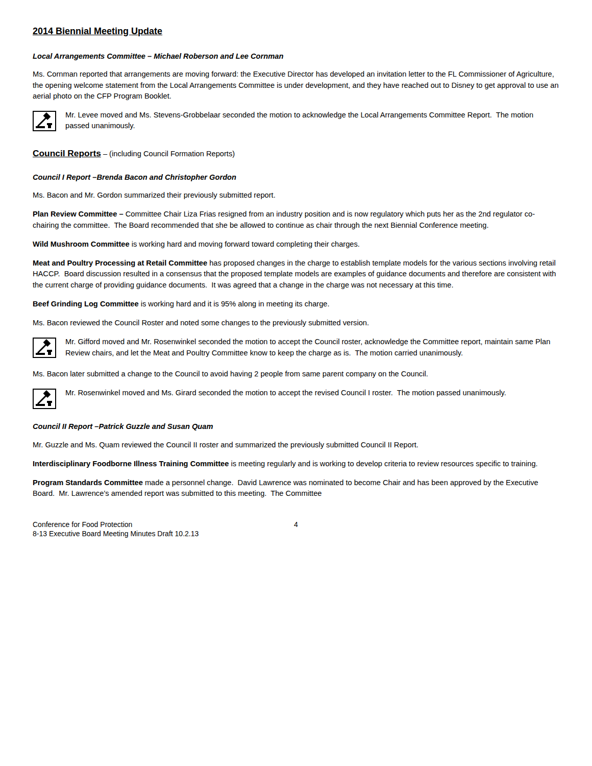2014 Biennial Meeting Update
Local Arrangements Committee – Michael Roberson and Lee Cornman
Ms. Cornman reported that arrangements are moving forward: the Executive Director has developed an invitation letter to the FL Commissioner of Agriculture, the opening welcome statement from the Local Arrangements Committee is under development, and they have reached out to Disney to get approval to use an aerial photo on the CFP Program Booklet.
Mr. Levee moved and Ms. Stevens-Grobbelaar seconded the motion to acknowledge the Local Arrangements Committee Report. The motion passed unanimously.
Council Reports
– (including Council Formation Reports)
Council I Report –Brenda Bacon and Christopher Gordon
Ms. Bacon and Mr. Gordon summarized their previously submitted report.
Plan Review Committee – Committee Chair Liza Frias resigned from an industry position and is now regulatory which puts her as the 2nd regulator co-chairing the committee. The Board recommended that she be allowed to continue as chair through the next Biennial Conference meeting.
Wild Mushroom Committee is working hard and moving forward toward completing their charges.
Meat and Poultry Processing at Retail Committee has proposed changes in the charge to establish template models for the various sections involving retail HACCP. Board discussion resulted in a consensus that the proposed template models are examples of guidance documents and therefore are consistent with the current charge of providing guidance documents. It was agreed that a change in the charge was not necessary at this time.
Beef Grinding Log Committee is working hard and it is 95% along in meeting its charge.
Ms. Bacon reviewed the Council Roster and noted some changes to the previously submitted version.
Mr. Gifford moved and Mr. Rosenwinkel seconded the motion to accept the Council roster, acknowledge the Committee report, maintain same Plan Review chairs, and let the Meat and Poultry Committee know to keep the charge as is. The motion carried unanimously.
Ms. Bacon later submitted a change to the Council to avoid having 2 people from same parent company on the Council.
Mr. Rosenwinkel moved and Ms. Girard seconded the motion to accept the revised Council I roster. The motion passed unanimously.
Council II Report –Patrick Guzzle and Susan Quam
Mr. Guzzle and Ms. Quam reviewed the Council II roster and summarized the previously submitted Council II Report.
Interdisciplinary Foodborne Illness Training Committee is meeting regularly and is working to develop criteria to review resources specific to training.
Program Standards Committee made a personnel change. David Lawrence was nominated to become Chair and has been approved by the Executive Board. Mr. Lawrence’s amended report was submitted to this meeting. The Committee
Conference for Food Protection4
8-13 Executive Board Meeting Minutes Draft 10.2.13